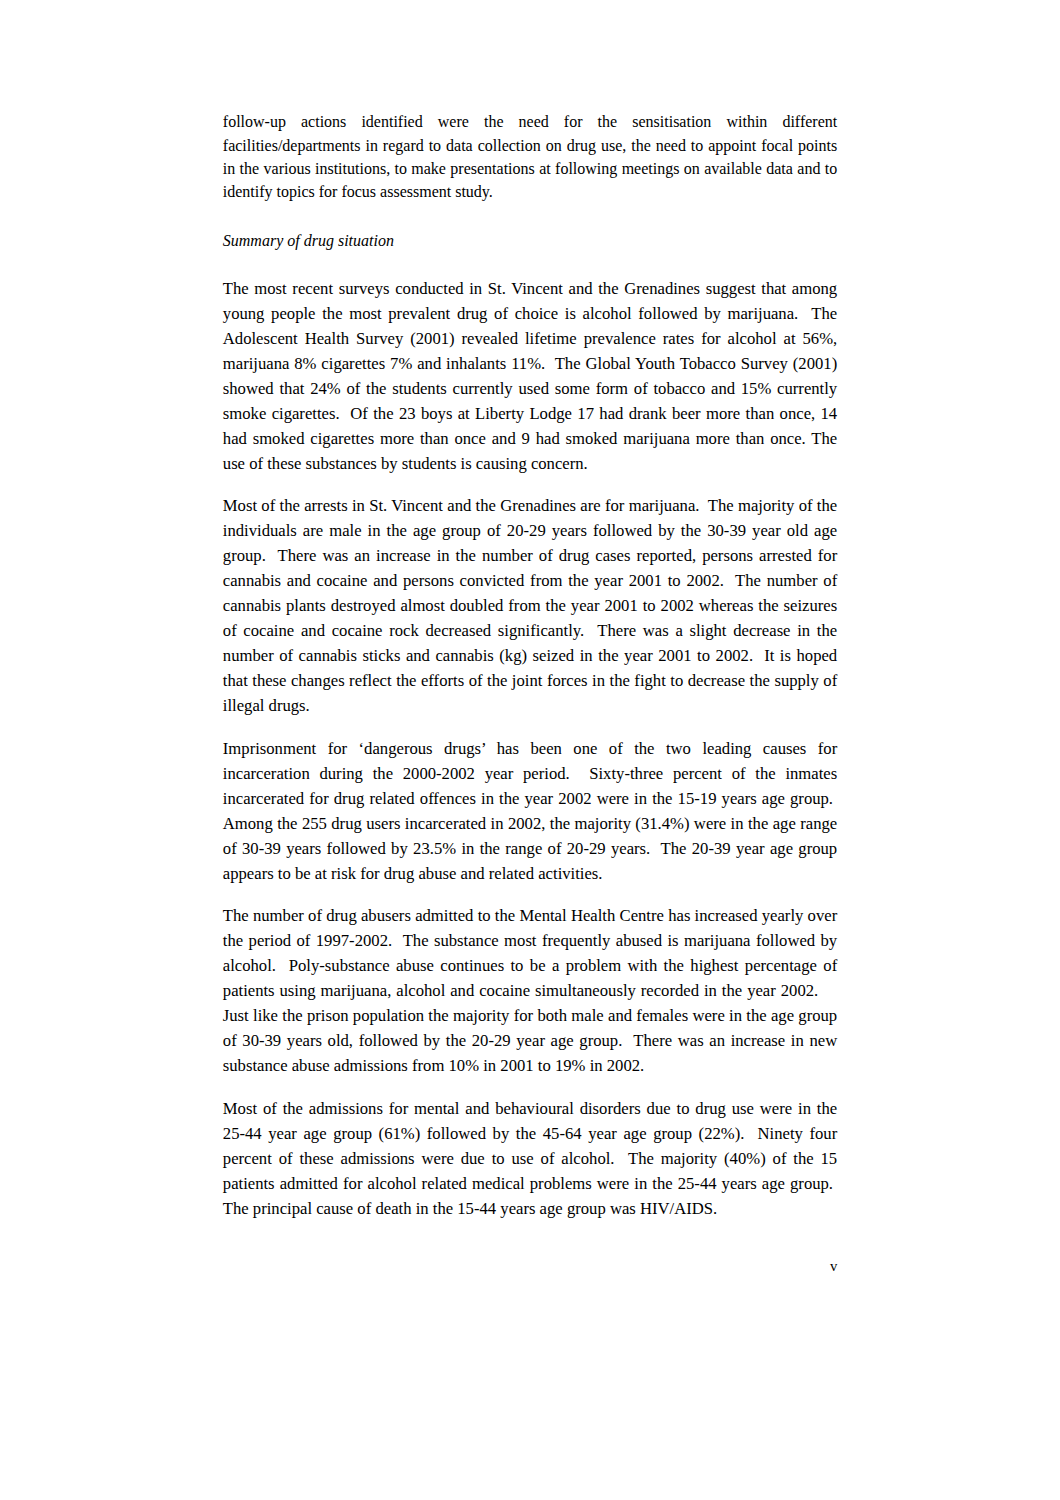follow-up actions identified were the need for the sensitisation within different facilities/departments in regard to data collection on drug use, the need to appoint focal points in the various institutions, to make presentations at following meetings on available data and to identify topics for focus assessment study.
Summary of drug situation
The most recent surveys conducted in St. Vincent and the Grenadines suggest that among young people the most prevalent drug of choice is alcohol followed by marijuana. The Adolescent Health Survey (2001) revealed lifetime prevalence rates for alcohol at 56%, marijuana 8% cigarettes 7% and inhalants 11%. The Global Youth Tobacco Survey (2001) showed that 24% of the students currently used some form of tobacco and 15% currently smoke cigarettes. Of the 23 boys at Liberty Lodge 17 had drank beer more than once, 14 had smoked cigarettes more than once and 9 had smoked marijuana more than once. The use of these substances by students is causing concern.
Most of the arrests in St. Vincent and the Grenadines are for marijuana. The majority of the individuals are male in the age group of 20-29 years followed by the 30-39 year old age group. There was an increase in the number of drug cases reported, persons arrested for cannabis and cocaine and persons convicted from the year 2001 to 2002. The number of cannabis plants destroyed almost doubled from the year 2001 to 2002 whereas the seizures of cocaine and cocaine rock decreased significantly. There was a slight decrease in the number of cannabis sticks and cannabis (kg) seized in the year 2001 to 2002. It is hoped that these changes reflect the efforts of the joint forces in the fight to decrease the supply of illegal drugs.
Imprisonment for ‘dangerous drugs’ has been one of the two leading causes for incarceration during the 2000-2002 year period. Sixty-three percent of the inmates incarcerated for drug related offences in the year 2002 were in the 15-19 years age group. Among the 255 drug users incarcerated in 2002, the majority (31.4%) were in the age range of 30-39 years followed by 23.5% in the range of 20-29 years. The 20-39 year age group appears to be at risk for drug abuse and related activities.
The number of drug abusers admitted to the Mental Health Centre has increased yearly over the period of 1997-2002. The substance most frequently abused is marijuana followed by alcohol. Poly-substance abuse continues to be a problem with the highest percentage of patients using marijuana, alcohol and cocaine simultaneously recorded in the year 2002. Just like the prison population the majority for both male and females were in the age group of 30-39 years old, followed by the 20-29 year age group. There was an increase in new substance abuse admissions from 10% in 2001 to 19% in 2002.
Most of the admissions for mental and behavioural disorders due to drug use were in the 25-44 year age group (61%) followed by the 45-64 year age group (22%). Ninety four percent of these admissions were due to use of alcohol. The majority (40%) of the 15 patients admitted for alcohol related medical problems were in the 25-44 years age group. The principal cause of death in the 15-44 years age group was HIV/AIDS.
v